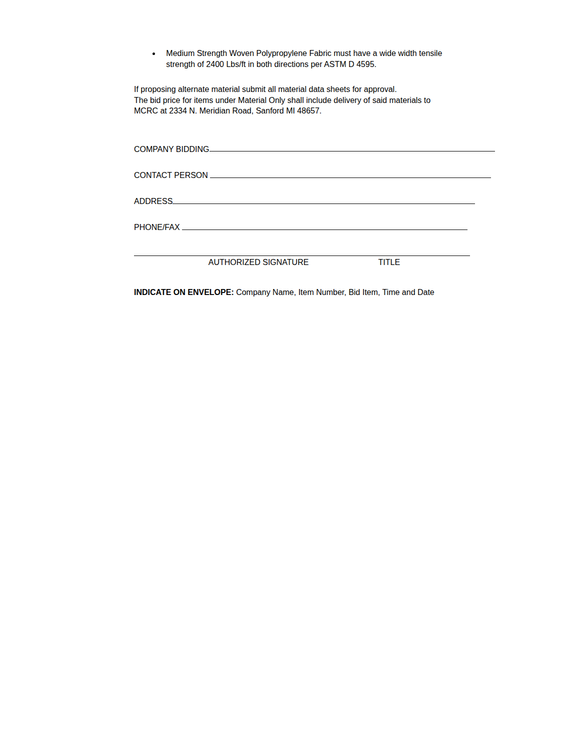Medium Strength Woven Polypropylene Fabric must have a wide width tensile strength of 2400 Lbs/ft in both directions per ASTM D 4595.
If proposing alternate material submit all material data sheets for approval.
The bid price for items under Material Only shall include delivery of said materials to MCRC at 2334 N. Meridian Road, Sanford MI 48657.
COMPANY BIDDING
CONTACT PERSON
ADDRESS
PHONE/FAX
AUTHORIZED SIGNATURE TITLE
INDICATE ON ENVELOPE: Company Name, Item Number, Bid Item, Time and Date